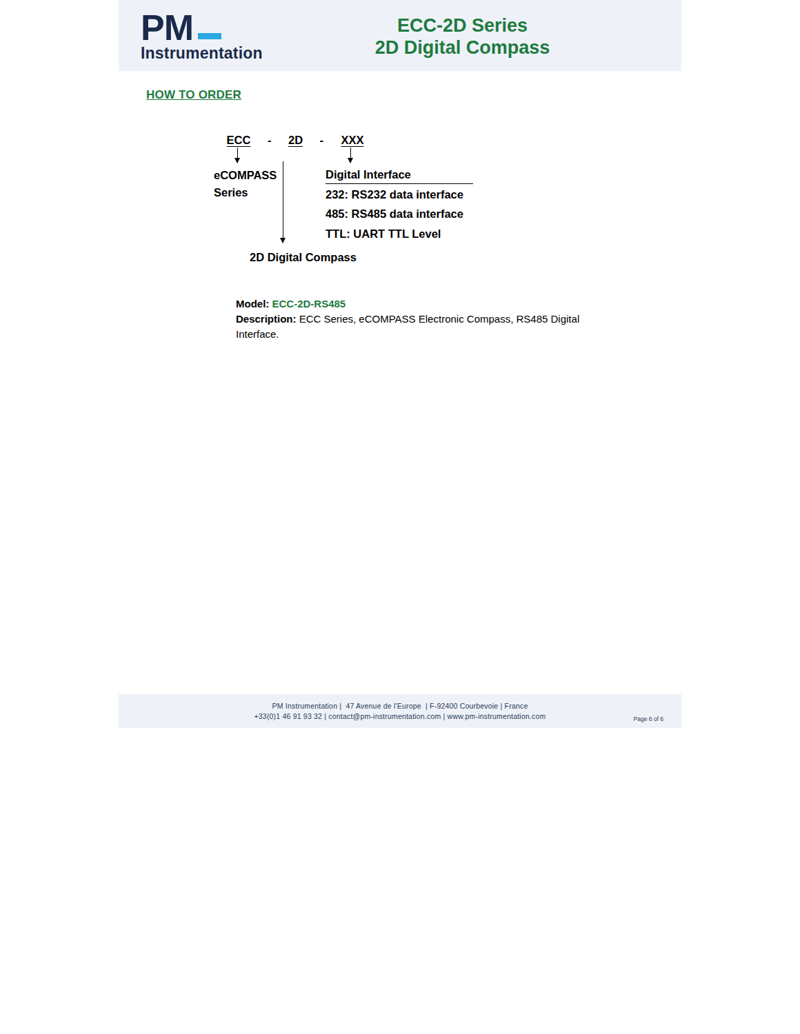PM
Instrumentation
ECC-2D Series
2D Digital Compass
HOW TO ORDER
ECC - 2D - XXX
eCOMPASS
Series
Digital Interface
232: RS232 data interface
485: RS485 data interface
TTL: UART TTL Level
2D Digital Compass
Model: ECC-2D-RS485
Description: ECC Series, eCOMPASS Electronic Compass, RS485 Digital Interface.
PM Instrumentation | 47 Avenue de l'Europe | F-92400 Courbevoie | France
+33(0)1 46 91 93 32 | contact@pm-instrumentation.com | www.pm-instrumentation.com
Page 6 of 6